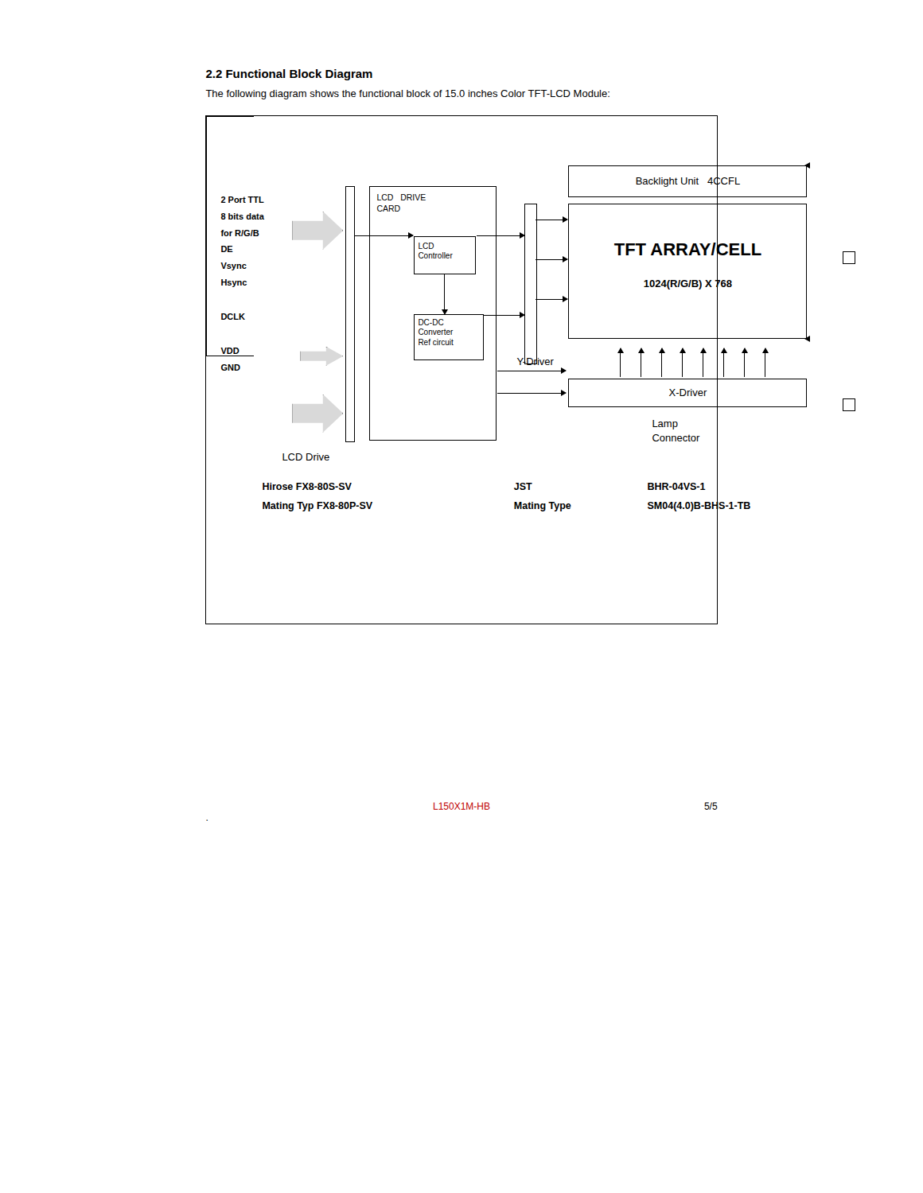2.2 Functional Block Diagram
The following diagram shows the functional block of 15.0 inches Color TFT-LCD Module:
2 Port TTL
8 bits data
for R/G/B
DE
Vsync
Hsync
DCLK
VDD
GND
LCD DRIVE
CARD
LCD
Controller
DC-DC
Converter
Ref circuit
Backlight Unit 4CCFL
TFT ARRAY/CELL
1024(R/G/B) X 768
X-Driver
Y-Driver
Lamp Connector
LCD Drive
| Hirose FX8-80S-SV | JST | BHR-04VS-1 |
| Mating Typ FX8-80P-SV | Mating Type | SM04(4.0)B-BHS-1-TB |
L150X1M-HB
5/5
.